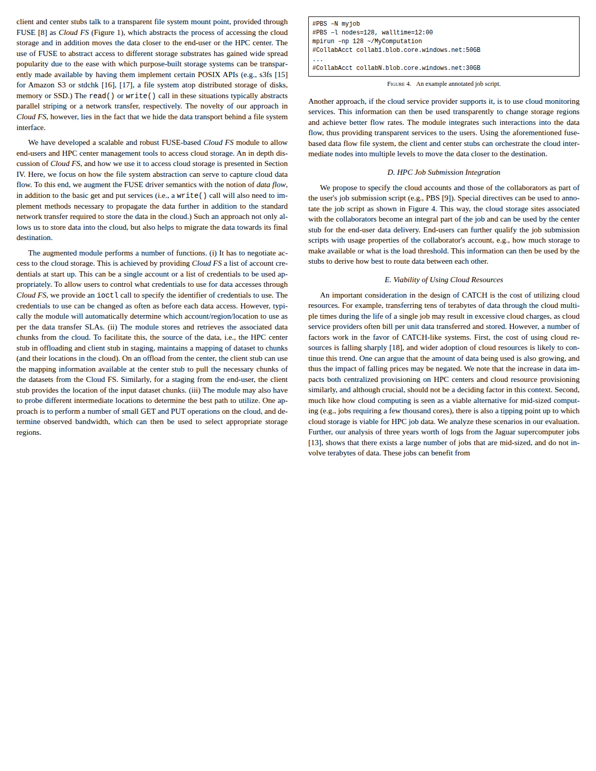client and center stubs talk to a transparent file system mount point, provided through FUSE [8] as Cloud FS (Figure 1), which abstracts the process of accessing the cloud storage and in addition moves the data closer to the end-user or the HPC center. The use of FUSE to abstract access to different storage substrates has gained wide spread popularity due to the ease with which purpose-built storage systems can be transparently made available by having them implement certain POSIX APIs (e.g., s3fs [15] for Amazon S3 or stdchk [16], [17], a file system atop distributed storage of disks, memory or SSD.) The read() or write() call in these situations typically abstracts parallel striping or a network transfer, respectively. The novelty of our approach in Cloud FS, however, lies in the fact that we hide the data transport behind a file system interface.
We have developed a scalable and robust FUSE-based Cloud FS module to allow end-users and HPC center management tools to access cloud storage. An in depth discussion of Cloud FS, and how we use it to access cloud storage is presented in Section IV. Here, we focus on how the file system abstraction can serve to capture cloud data flow. To this end, we augment the FUSE driver semantics with the notion of data flow, in addition to the basic get and put services (i.e., a write() call will also need to implement methods necessary to propagate the data further in addition to the standard network transfer required to store the data in the cloud.) Such an approach not only allows us to store data into the cloud, but also helps to migrate the data towards its final destination.
The augmented module performs a number of functions. (i) It has to negotiate access to the cloud storage. This is achieved by providing Cloud FS a list of account credentials at start up. This can be a single account or a list of credentials to be used appropriately. To allow users to control what credentials to use for data accesses through Cloud FS, we provide an ioctl call to specify the identifier of credentials to use. The credentials to use can be changed as often as before each data access. However, typically the module will automatically determine which account/region/location to use as per the data transfer SLAs. (ii) The module stores and retrieves the associated data chunks from the cloud. To facilitate this, the source of the data, i.e., the HPC center stub in offloading and client stub in staging, maintains a mapping of dataset to chunks (and their locations in the cloud). On an offload from the center, the client stub can use the mapping information available at the center stub to pull the necessary chunks of the datasets from the Cloud FS. Similarly, for a staging from the end-user, the client stub provides the location of the input dataset chunks. (iii) The module may also have to probe different intermediate locations to determine the best path to utilize. One approach is to perform a number of small GET and PUT operations on the cloud, and determine observed bandwidth, which can then be used to select appropriate storage regions.
#PBS −N myjob #PBS −l nodes=128, walltime=12:00 mpirun −np 128 ~/MyComputation #CollabAcct collab1.blob.core.windows.net:50GB ... #CollabAcct collabN.blob.core.windows.net:30GB
Figure 4. An example annotated job script.
Another approach, if the cloud service provider supports it, is to use cloud monitoring services. This information can then be used transparently to change storage regions and achieve better flow rates. The module integrates such interactions into the data flow, thus providing transparent services to the users. Using the aforementioned fuse-based data flow file system, the client and center stubs can orchestrate the cloud intermediate nodes into multiple levels to move the data closer to the destination.
D. HPC Job Submission Integration
We propose to specify the cloud accounts and those of the collaborators as part of the user's job submission script (e.g., PBS [9]). Special directives can be used to annotate the job script as shown in Figure 4. This way, the cloud storage sites associated with the collaborators become an integral part of the job and can be used by the center stub for the end-user data delivery. End-users can further qualify the job submission scripts with usage properties of the collaborator's account, e.g., how much storage to make available or what is the load threshold. This information can then be used by the stubs to derive how best to route data between each other.
E. Viability of Using Cloud Resources
An important consideration in the design of CATCH is the cost of utilizing cloud resources. For example, transferring tens of terabytes of data through the cloud multiple times during the life of a single job may result in excessive cloud charges, as cloud service providers often bill per unit data transferred and stored. However, a number of factors work in the favor of CATCH-like systems. First, the cost of using cloud resources is falling sharply [18], and wider adoption of cloud resources is likely to continue this trend. One can argue that the amount of data being used is also growing, and thus the impact of falling prices may be negated. We note that the increase in data impacts both centralized provisioning on HPC centers and cloud resource provisioning similarly, and although crucial, should not be a deciding factor in this context. Second, much like how cloud computing is seen as a viable alternative for mid-sized computing (e.g., jobs requiring a few thousand cores), there is also a tipping point up to which cloud storage is viable for HPC job data. We analyze these scenarios in our evaluation. Further, our analysis of three years worth of logs from the Jaguar supercomputer jobs [13], shows that there exists a large number of jobs that are mid-sized, and do not involve terabytes of data. These jobs can benefit from